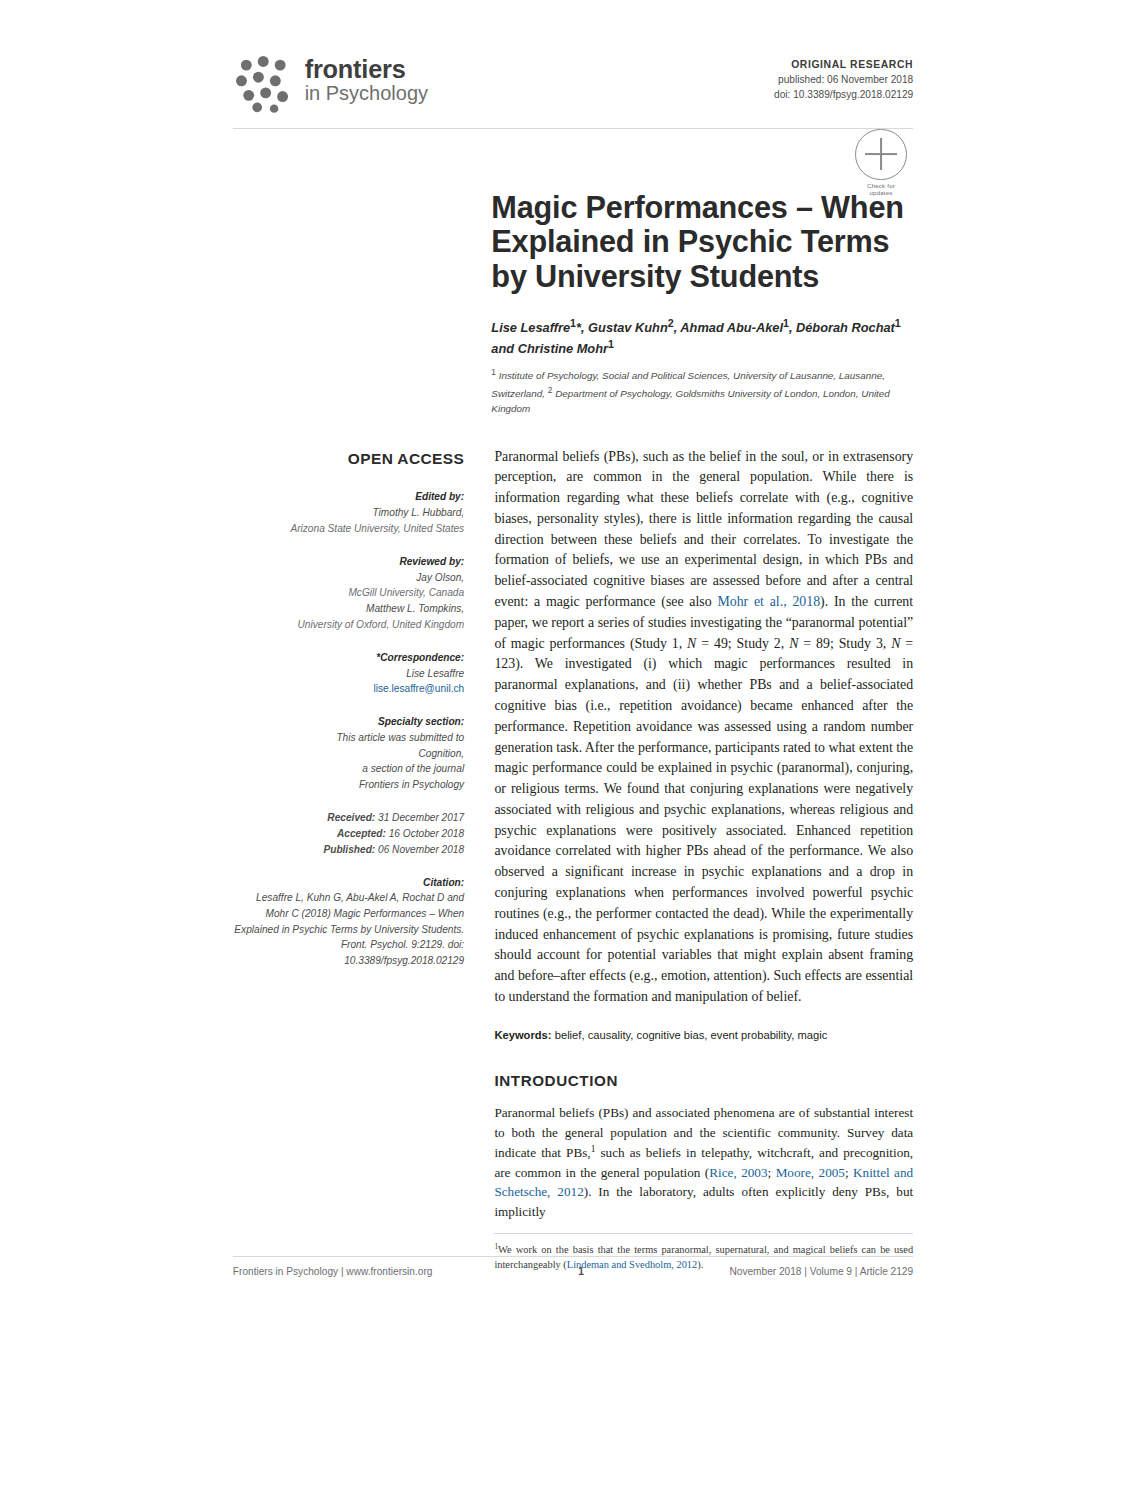frontiers in Psychology
ORIGINAL RESEARCH
published: 06 November 2018
doi: 10.3389/fpsyg.2018.02129
Check for
updates
Magic Performances – When Explained in Psychic Terms by University Students
Lise Lesaffre1*, Gustav Kuhn2, Ahmad Abu-Akel1, Déborah Rochat1 and Christine Mohr1
1 Institute of Psychology, Social and Political Sciences, University of Lausanne, Lausanne, Switzerland, 2 Department of Psychology, Goldsmiths University of London, London, United Kingdom
OPEN ACCESS
Edited by: Timothy L. Hubbard,
Arizona State University, United States
Reviewed by: Jay Olson,
McGill University, Canada
Matthew L. Tompkins,
University of Oxford, United Kingdom
*Correspondence: Lise Lesaffre
lise.lesaffre@unil.ch
Specialty section: This article was submitted to
Cognition,
a section of the journal
Frontiers in Psychology
Received: 31 December 2017
Accepted: 16 October 2018
Published: 06 November 2018
Citation: Lesaffre L, Kuhn G, Abu-Akel A, Rochat D and Mohr C (2018) Magic Performances – When Explained in Psychic Terms by University Students. Front. Psychol. 9:2129. doi: 10.3389/fpsyg.2018.02129
Paranormal beliefs (PBs), such as the belief in the soul, or in extrasensory perception, are common in the general population. While there is information regarding what these beliefs correlate with (e.g., cognitive biases, personality styles), there is little information regarding the causal direction between these beliefs and their correlates. To investigate the formation of beliefs, we use an experimental design, in which PBs and belief-associated cognitive biases are assessed before and after a central event: a magic performance (see also Mohr et al., 2018). In the current paper, we report a series of studies investigating the “paranormal potential” of magic performances (Study 1, N = 49; Study 2, N = 89; Study 3, N = 123). We investigated (i) which magic performances resulted in paranormal explanations, and (ii) whether PBs and a belief-associated cognitive bias (i.e., repetition avoidance) became enhanced after the performance. Repetition avoidance was assessed using a random number generation task. After the performance, participants rated to what extent the magic performance could be explained in psychic (paranormal), conjuring, or religious terms. We found that conjuring explanations were negatively associated with religious and psychic explanations, whereas religious and psychic explanations were positively associated. Enhanced repetition avoidance correlated with higher PBs ahead of the performance. We also observed a significant increase in psychic explanations and a drop in conjuring explanations when performances involved powerful psychic routines (e.g., the performer contacted the dead). While the experimentally induced enhancement of psychic explanations is promising, future studies should account for potential variables that might explain absent framing and before–after effects (e.g., emotion, attention). Such effects are essential to understand the formation and manipulation of belief.
Keywords: belief, causality, cognitive bias, event probability, magic
INTRODUCTION
Paranormal beliefs (PBs) and associated phenomena are of substantial interest to both the general population and the scientific community. Survey data indicate that PBs,1 such as beliefs in telepathy, witchcraft, and precognition, are common in the general population (Rice, 2003; Moore, 2005; Knittel and Schetsche, 2012). In the laboratory, adults often explicitly deny PBs, but implicitly
1We work on the basis that the terms paranormal, supernatural, and magical beliefs can be used interchangeably (Lindeman and Svedholm, 2012).
Frontiers in Psychology | www.frontiersin.org
1
November 2018 | Volume 9 | Article 2129